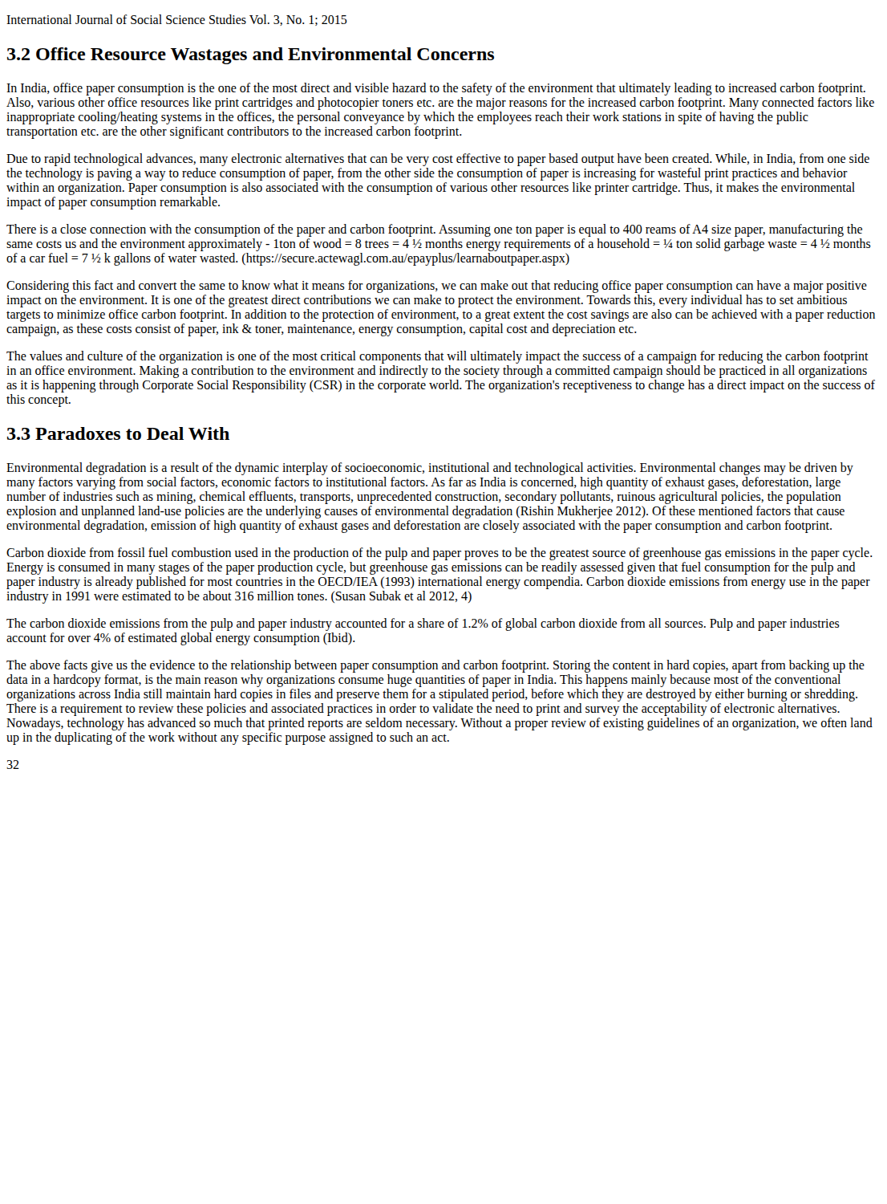International Journal of Social Science Studies Vol. 3, No. 1; 2015
3.2 Office Resource Wastages and Environmental Concerns
In India, office paper consumption is the one of the most direct and visible hazard to the safety of the environment that ultimately leading to increased carbon footprint. Also, various other office resources like print cartridges and photocopier toners etc. are the major reasons for the increased carbon footprint. Many connected factors like inappropriate cooling/heating systems in the offices, the personal conveyance by which the employees reach their work stations in spite of having the public transportation etc. are the other significant contributors to the increased carbon footprint.
Due to rapid technological advances, many electronic alternatives that can be very cost effective to paper based output have been created. While, in India, from one side the technology is paving a way to reduce consumption of paper, from the other side the consumption of paper is increasing for wasteful print practices and behavior within an organization. Paper consumption is also associated with the consumption of various other resources like printer cartridge. Thus, it makes the environmental impact of paper consumption remarkable.
There is a close connection with the consumption of the paper and carbon footprint. Assuming one ton paper is equal to 400 reams of A4 size paper, manufacturing the same costs us and the environment approximately - 1ton of wood = 8 trees = 4 ½ months energy requirements of a household = ¼ ton solid garbage waste = 4 ½ months of a car fuel = 7 ½ k gallons of water wasted. (https://secure.actewagl.com.au/epayplus/learnaboutpaper.aspx)
Considering this fact and convert the same to know what it means for organizations, we can make out that reducing office paper consumption can have a major positive impact on the environment. It is one of the greatest direct contributions we can make to protect the environment. Towards this, every individual has to set ambitious targets to minimize office carbon footprint. In addition to the protection of environment, to a great extent the cost savings are also can be achieved with a paper reduction campaign, as these costs consist of paper, ink & toner, maintenance, energy consumption, capital cost and depreciation etc.
The values and culture of the organization is one of the most critical components that will ultimately impact the success of a campaign for reducing the carbon footprint in an office environment. Making a contribution to the environment and indirectly to the society through a committed campaign should be practiced in all organizations as it is happening through Corporate Social Responsibility (CSR) in the corporate world. The organization's receptiveness to change has a direct impact on the success of this concept.
3.3 Paradoxes to Deal With
Environmental degradation is a result of the dynamic interplay of socioeconomic, institutional and technological activities. Environmental changes may be driven by many factors varying from social factors, economic factors to institutional factors. As far as India is concerned, high quantity of exhaust gases, deforestation, large number of industries such as mining, chemical effluents, transports, unprecedented construction, secondary pollutants, ruinous agricultural policies, the population explosion and unplanned land-use policies are the underlying causes of environmental degradation (Rishin Mukherjee 2012). Of these mentioned factors that cause environmental degradation, emission of high quantity of exhaust gases and deforestation are closely associated with the paper consumption and carbon footprint.
Carbon dioxide from fossil fuel combustion used in the production of the pulp and paper proves to be the greatest source of greenhouse gas emissions in the paper cycle. Energy is consumed in many stages of the paper production cycle, but greenhouse gas emissions can be readily assessed given that fuel consumption for the pulp and paper industry is already published for most countries in the OECD/IEA (1993) international energy compendia. Carbon dioxide emissions from energy use in the paper industry in 1991 were estimated to be about 316 million tones. (Susan Subak et al 2012, 4)
The carbon dioxide emissions from the pulp and paper industry accounted for a share of 1.2% of global carbon dioxide from all sources. Pulp and paper industries account for over 4% of estimated global energy consumption (Ibid).
The above facts give us the evidence to the relationship between paper consumption and carbon footprint. Storing the content in hard copies, apart from backing up the data in a hardcopy format, is the main reason why organizations consume huge quantities of paper in India. This happens mainly because most of the conventional organizations across India still maintain hard copies in files and preserve them for a stipulated period, before which they are destroyed by either burning or shredding. There is a requirement to review these policies and associated practices in order to validate the need to print and survey the acceptability of electronic alternatives. Nowadays, technology has advanced so much that printed reports are seldom necessary. Without a proper review of existing guidelines of an organization, we often land up in the duplicating of the work without any specific purpose assigned to such an act.
32